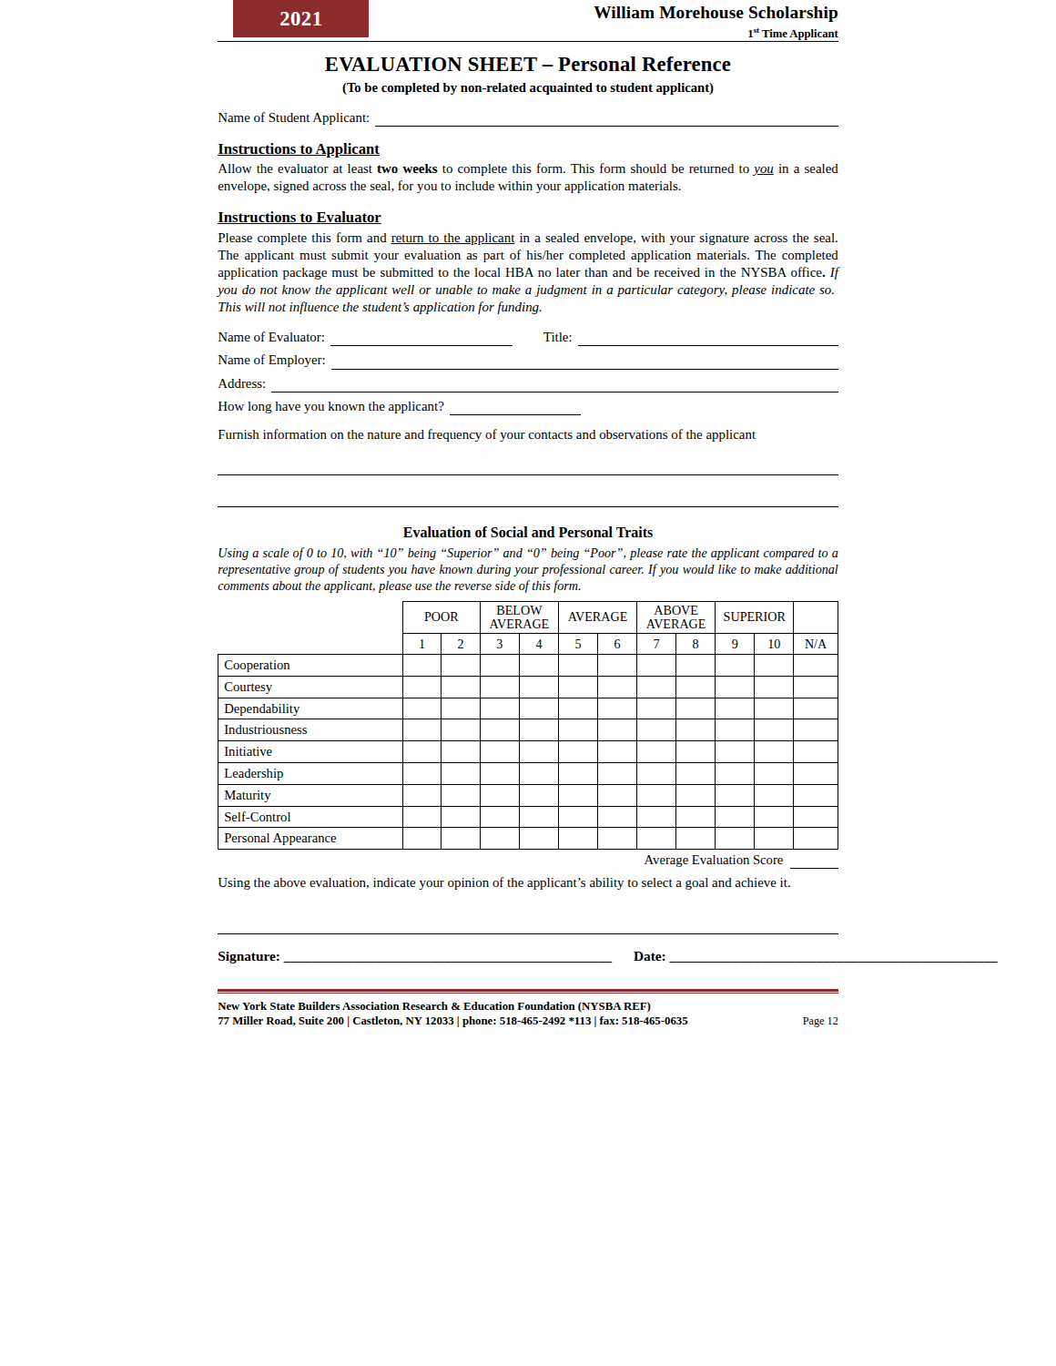2021
William Morehouse Scholarship
1st Time Applicant
EVALUATION SHEET – Personal Reference
(To be completed by non-related acquainted to student applicant)
Name of Student Applicant:
Instructions to Applicant
Allow the evaluator at least two weeks to complete this form. This form should be returned to you in a sealed envelope, signed across the seal, for you to include within your application materials.
Instructions to Evaluator
Please complete this form and return to the applicant in a sealed envelope, with your signature across the seal. The applicant must submit your evaluation as part of his/her completed application materials. The completed application package must be submitted to the local HBA no later than and be received in the NYSBA office. If you do not know the applicant well or unable to make a judgment in a particular category, please indicate so. This will not influence the student’s application for funding.
Name of Evaluator:
Title:
Name of Employer:
Address:
How long have you known the applicant?
Furnish information on the nature and frequency of your contacts and observations of the applicant
Evaluation of Social and Personal Traits
Using a scale of 0 to 10, with “10” being “Superior” and “0” being “Poor”, please rate the applicant compared to a representative group of students you have known during your professional career. If you would like to make additional comments about the applicant, please use the reverse side of this form.
| | POOR | BELOW AVERAGE | AVERAGE | ABOVE AVERAGE | SUPERIOR | |
| | 1 | 2 | 3 | 4 | 5 | 6 | 7 | 8 | 9 | 10 | N/A |
| Cooperation | | | | | | | | | | | |
| Courtesy | | | | | | | | | | | |
| Dependability | | | | | | | | | | | |
| Industriousness | | | | | | | | | | | |
| Initiative | | | | | | | | | | | |
| Leadership | | | | | | | | | | | |
| Maturity | | | | | | | | | | | |
| Self-Control | | | | | | | | | | | |
| Personal Appearance | | | | | | | | | | | |
Average Evaluation Score
Using the above evaluation, indicate your opinion of the applicant’s ability to select a goal and achieve it.
Signature: _______________________________________________ Date: _______________________________________________
New York State Builders Association Research & Education Foundation (NYSBA REF)
77 Miller Road, Suite 200 | Castleton, NY 12033 | phone: 518-465-2492 *113 | fax: 518-465-0635 Page 12